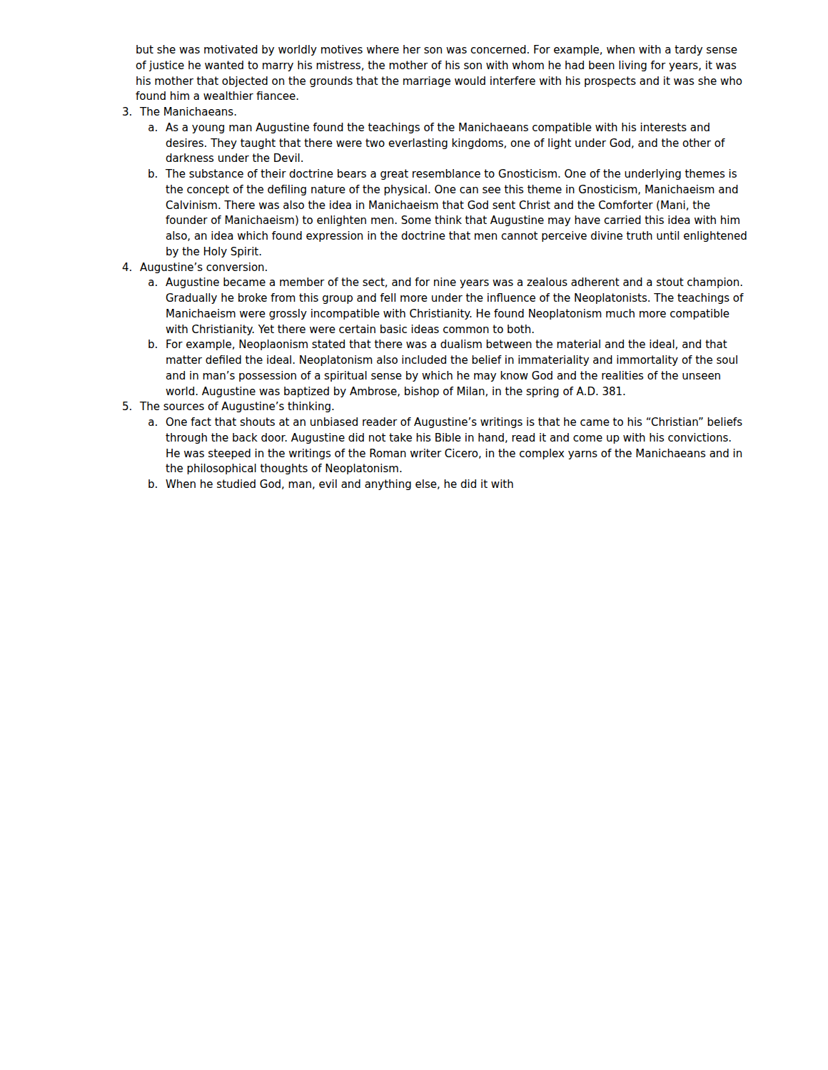but she was motivated by worldly motives where her son was concerned. For example, when with a tardy sense of justice he wanted to marry his mistress, the mother of his son with whom he had been living for years, it was his mother that objected on the grounds that the marriage would interfere with his prospects and it was she who found him a wealthier fiancee.
The Manichaeans.
As a young man Augustine found the teachings of the Manichaeans compatible with his interests and desires. They taught that there were two everlasting kingdoms, one of light under God, and the other of darkness under the Devil.
The substance of their doctrine bears a great resemblance to Gnosticism. One of the underlying themes is the concept of the defiling nature of the physical. One can see this theme in Gnosticism, Manichaeism and Calvinism. There was also the idea in Manichaeism that God sent Christ and the Comforter (Mani, the founder of Manichaeism) to enlighten men. Some think that Augustine may have carried this idea with him also, an idea which found expression in the doctrine that men cannot perceive divine truth until enlightened by the Holy Spirit.
Augustine’s conversion.
Augustine became a member of the sect, and for nine years was a zealous adherent and a stout champion. Gradually he broke from this group and fell more under the influence of the Neoplatonists. The teachings of Manichaeism were grossly incompatible with Christianity. He found Neoplatonism much more compatible with Christianity. Yet there were certain basic ideas common to both.
For example, Neoplaonism stated that there was a dualism between the material and the ideal, and that matter defiled the ideal. Neoplatonism also included the belief in immateriality and immortality of the soul and in man’s possession of a spiritual sense by which he may know God and the realities of the unseen world. Augustine was baptized by Ambrose, bishop of Milan, in the spring of A.D. 381.
The sources of Augustine’s thinking.
One fact that shouts at an unbiased reader of Augustine’s writings is that he came to his “Christian” beliefs through the back door. Augustine did not take his Bible in hand, read it and come up with his convictions. He was steeped in the writings of the Roman writer Cicero, in the complex yarns of the Manichaeans and in the philosophical thoughts of Neoplatonism.
When he studied God, man, evil and anything else, he did it with